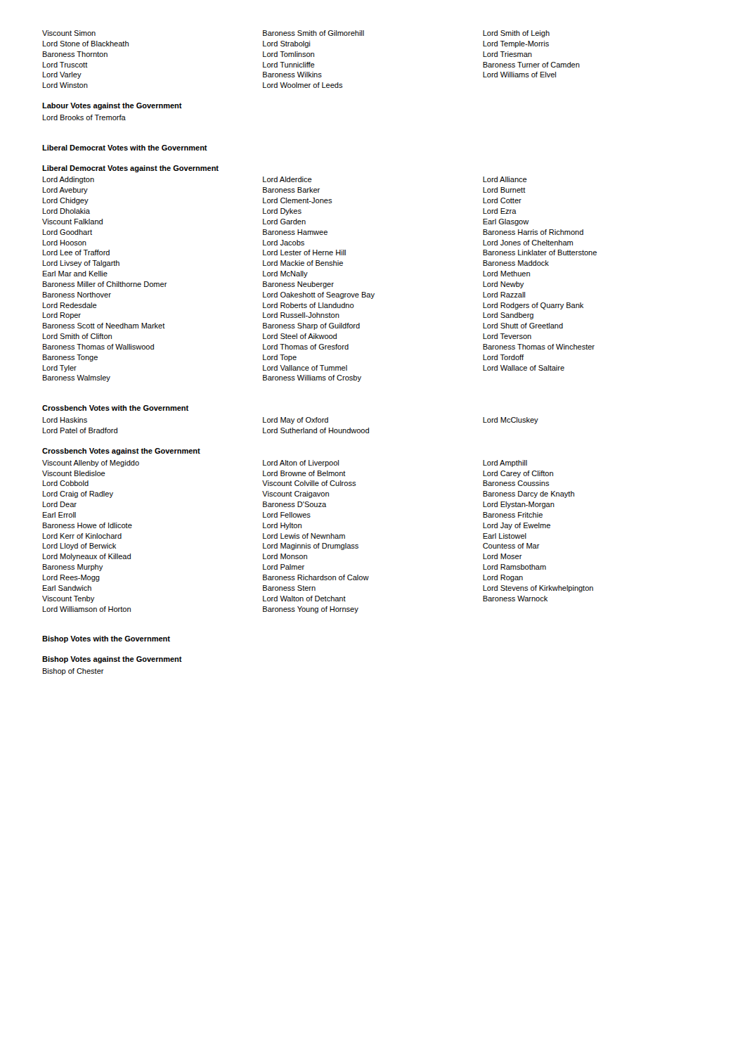| Viscount Simon | Baroness Smith of Gilmorehill | Lord Smith of Leigh |
| Lord Stone of Blackheath | Lord Strabolgi | Lord Temple-Morris |
| Baroness Thornton | Lord Tomlinson | Lord Triesman |
| Lord Truscott | Lord Tunnicliffe | Baroness Turner of Camden |
| Lord Varley | Baroness Wilkins | Lord Williams of Elvel |
| Lord Winston | Lord Woolmer of Leeds | |
Labour Votes against the Government
Lord Brooks of Tremorfa
Liberal Democrat Votes with the Government
Liberal Democrat Votes against the Government
| Lord Addington | Lord Alderdice | Lord Alliance |
| Lord Avebury | Baroness Barker | Lord Burnett |
| Lord Chidgey | Lord Clement-Jones | Lord Cotter |
| Lord Dholakia | Lord Dykes | Lord Ezra |
| Viscount Falkland | Lord Garden | Earl Glasgow |
| Lord Goodhart | Baroness Hamwee | Baroness Harris of Richmond |
| Lord Hooson | Lord Jacobs | Lord Jones of Cheltenham |
| Lord Lee of Trafford | Lord Lester of Herne Hill | Baroness Linklater of Butterstone |
| Lord Livsey of Talgarth | Lord Mackie of Benshie | Baroness Maddock |
| Earl Mar and Kellie | Lord McNally | Lord Methuen |
| Baroness Miller of Chilthorne Domer | Baroness Neuberger | Lord Newby |
| Baroness Northover | Lord Oakeshott of Seagrove Bay | Lord Razzall |
| Lord Redesdale | Lord Roberts of Llandudno | Lord Rodgers of Quarry Bank |
| Lord Roper | Lord Russell-Johnston | Lord Sandberg |
| Baroness Scott of Needham Market | Baroness Sharp of Guildford | Lord Shutt of Greetland |
| Lord Smith of Clifton | Lord Steel of Aikwood | Lord Teverson |
| Baroness Thomas of Walliswood | Lord Thomas of Gresford | Baroness Thomas of Winchester |
| Baroness Tonge | Lord Tope | Lord Tordoff |
| Lord Tyler | Lord Vallance of Tummel | Lord Wallace of Saltaire |
| Baroness Walmsley | Baroness Williams of Crosby | |
Crossbench Votes with the Government
| Lord Haskins | Lord May of Oxford | Lord McCluskey |
| Lord Patel of Bradford | Lord Sutherland of Houndwood | |
Crossbench Votes against the Government
| Viscount Allenby of Megiddo | Lord Alton of Liverpool | Lord Ampthill |
| Viscount Bledisloe | Lord Browne of Belmont | Lord Carey of Clifton |
| Lord Cobbold | Viscount Colville of Culross | Baroness Coussins |
| Lord Craig of Radley | Viscount Craigavon | Baroness Darcy de Knayth |
| Lord Dear | Baroness D'Souza | Lord Elystan-Morgan |
| Earl Erroll | Lord Fellowes | Baroness Fritchie |
| Baroness Howe of Idlicote | Lord Hylton | Lord Jay of Ewelme |
| Lord Kerr of Kinlochard | Lord Lewis of Newnham | Earl Listowel |
| Lord Lloyd of Berwick | Lord Maginnis of Drumglass | Countess of Mar |
| Lord Molyneaux of Killead | Lord Monson | Lord Moser |
| Baroness Murphy | Lord Palmer | Lord Ramsbotham |
| Lord Rees-Mogg | Baroness Richardson of Calow | Lord Rogan |
| Earl Sandwich | Baroness Stern | Lord Stevens of Kirkwhelpington |
| Viscount Tenby | Lord Walton of Detchant | Baroness Warnock |
| Lord Williamson of Horton | Baroness Young of Hornsey | |
Bishop Votes with the Government
Bishop Votes against the Government
Bishop of Chester